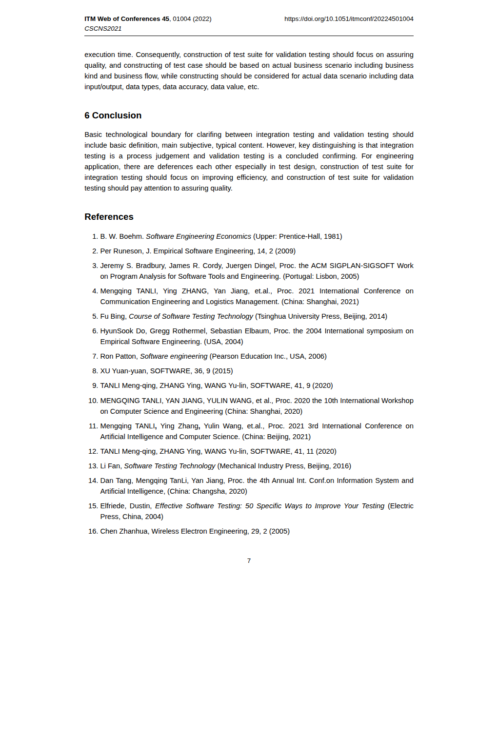ITM Web of Conferences 45, 01004 (2022)
CSCNS2021
https://doi.org/10.1051/itmconf/20224501004
execution time. Consequently, construction of test suite for validation testing should focus on assuring quality, and constructing of test case should be based on actual business scenario including business kind and business flow, while constructing should be considered for actual data scenario including data input/output, data types, data accuracy, data value, etc.
6 Conclusion
Basic technological boundary for clarifing between integration testing and validation testing should include basic definition, main subjective, typical content. However, key distinguishing is that integration testing is a process judgement and validation testing is a concluded confirming. For engineering application, there are deferences each other especially in test design, construction of test suite for integration testing should focus on improving efficiency, and construction of test suite for validation testing should pay attention to assuring quality.
References
B. W. Boehm. Software Engineering Economics (Upper: Prentice-Hall, 1981)
Per Runeson, J. Empirical Software Engineering, 14, 2 (2009)
Jeremy S. Bradbury, James R. Cordy, Juergen Dingel, Proc. the ACM SIGPLAN-SIGSOFT Work on Program Analysis for Software Tools and Engineering. (Portugal: Lisbon, 2005)
Mengqing TANLI, Ying ZHANG, Yan Jiang, et.al., Proc. 2021 International Conference on Communication Engineering and Logistics Management. (China: Shanghai, 2021)
Fu Bing, Course of Software Testing Technology (Tsinghua University Press, Beijing, 2014)
HyunSook Do, Gregg Rothermel, Sebastian Elbaum, Proc. the 2004 International symposium on Empirical Software Engineering. (USA, 2004)
Ron Patton, Software engineering (Pearson Education Inc., USA, 2006)
XU Yuan-yuan, SOFTWARE, 36, 9 (2015)
TANLI Meng-qing, ZHANG Ying, WANG Yu-lin, SOFTWARE, 41, 9 (2020)
MENGQING TANLI, YAN JIANG, YULIN WANG, et al., Proc. 2020 the 10th International Workshop on Computer Science and Engineering (China: Shanghai, 2020)
Mengqing TANLI, Ying Zhang, Yulin Wang, et.al., Proc. 2021 3rd International Conference on Artificial Intelligence and Computer Science. (China: Beijing, 2021)
TANLI Meng-qing, ZHANG Ying, WANG Yu-lin, SOFTWARE, 41, 11 (2020)
Li Fan, Software Testing Technology (Mechanical Industry Press, Beijing, 2016)
Dan Tang, Mengqing TanLi, Yan Jiang, Proc. the 4th Annual Int. Conf.on Information System and Artificial Intelligence, (China: Changsha, 2020)
Elfriede, Dustin, Effective Software Testing: 50 Specific Ways to Improve Your Testing (Electric Press, China, 2004)
Chen Zhanhua, Wireless Electron Engineering, 29, 2 (2005)
7